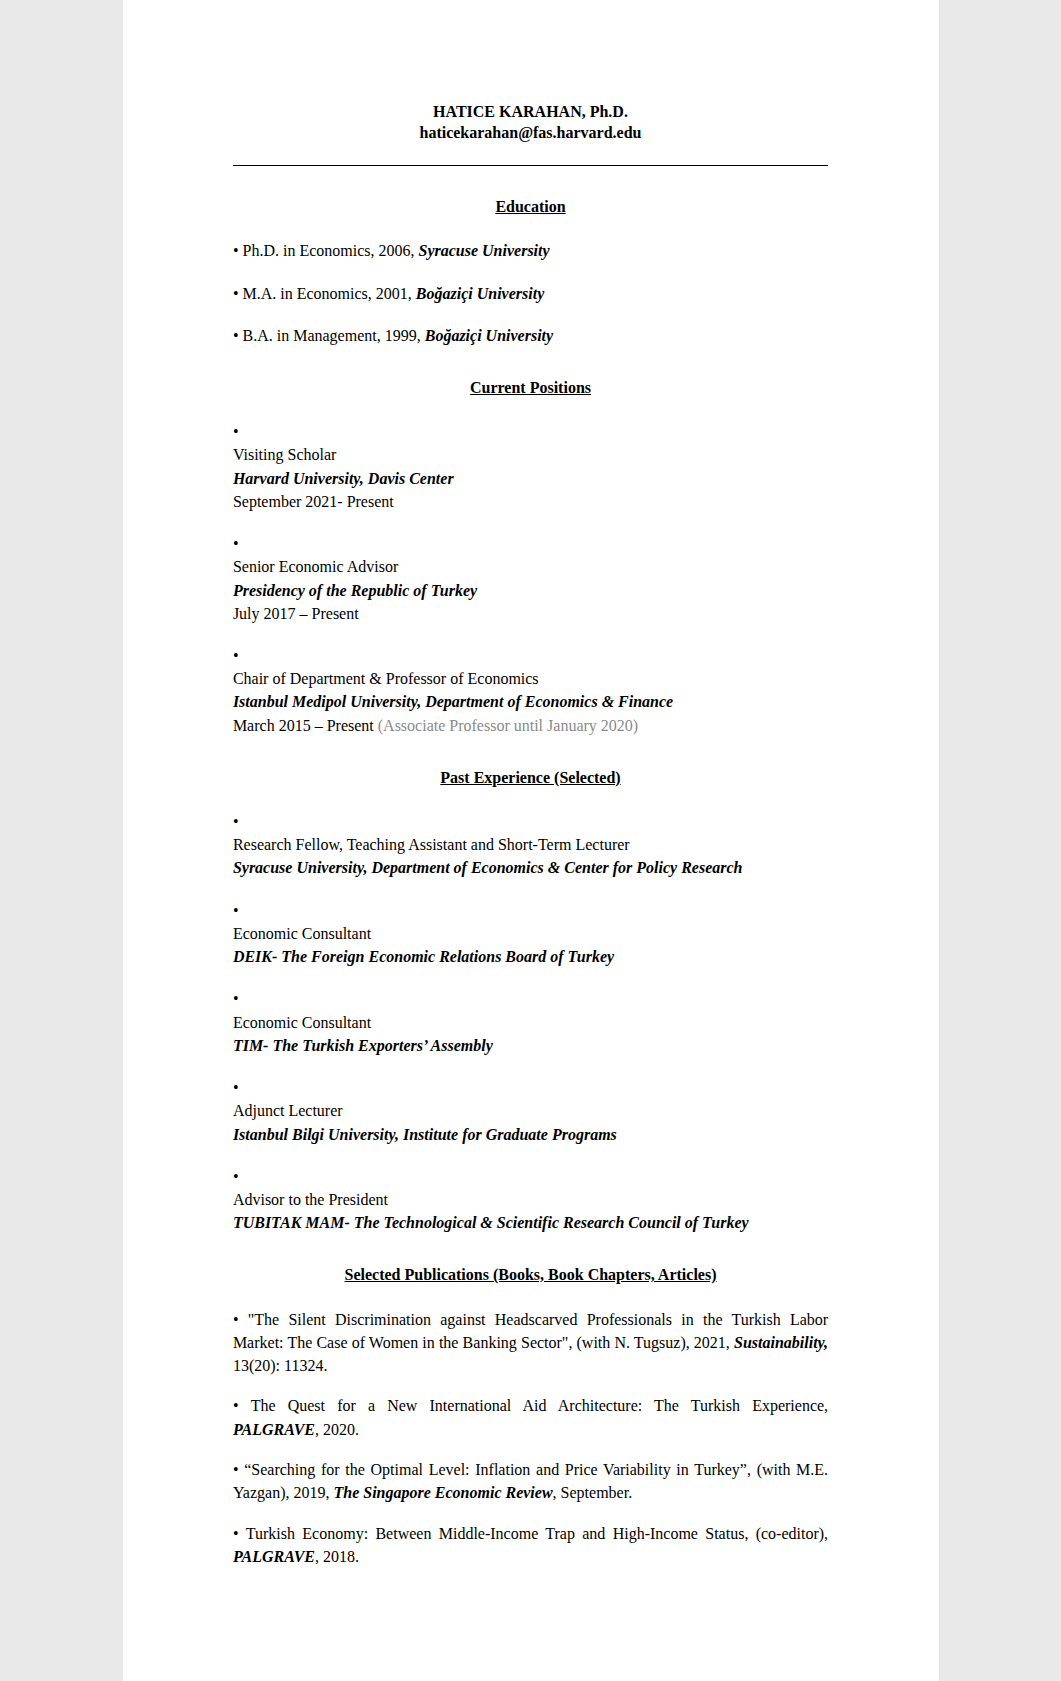HATICE KARAHAN, Ph.D. haticekarahan@fas.harvard.edu
Education
Ph.D. in Economics, 2006, Syracuse University
M.A. in Economics, 2001, Boğaziçi University
B.A. in Management, 1999, Boğaziçi University
Current Positions
Visiting Scholar Harvard University, Davis Center September 2021- Present
Senior Economic Advisor Presidency of the Republic of Turkey July 2017 – Present
Chair of Department & Professor of Economics Istanbul Medipol University, Department of Economics & Finance March 2015 – Present (Associate Professor until January 2020)
Past Experience (Selected)
Research Fellow, Teaching Assistant and Short-Term Lecturer Syracuse University, Department of Economics & Center for Policy Research
Economic Consultant DEIK- The Foreign Economic Relations Board of Turkey
Economic Consultant TIM- The Turkish Exporters’ Assembly
Adjunct Lecturer Istanbul Bilgi University, Institute for Graduate Programs
Advisor to the President TUBITAK MAM- The Technological & Scientific Research Council of Turkey
Selected Publications (Books, Book Chapters, Articles)
"The Silent Discrimination against Headscarved Professionals in the Turkish Labor Market: The Case of Women in the Banking Sector", (with N. Tugsuz), 2021, Sustainability, 13(20): 11324.
The Quest for a New International Aid Architecture: The Turkish Experience, PALGRAVE, 2020.
“Searching for the Optimal Level: Inflation and Price Variability in Turkey”, (with M.E. Yazgan), 2019, The Singapore Economic Review, September.
Turkish Economy: Between Middle-Income Trap and High-Income Status, (co-editor), PALGRAVE, 2018.